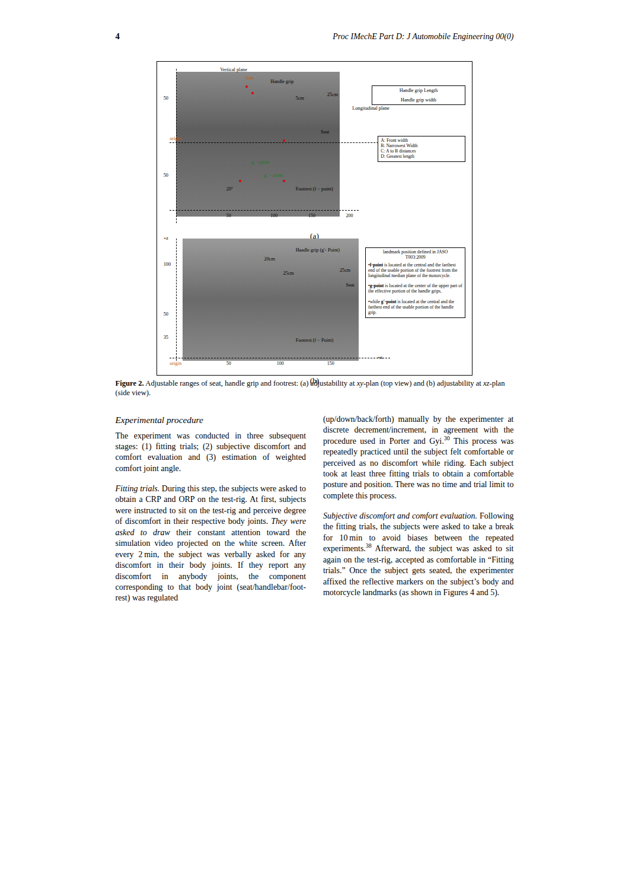4
Proc IMechE Part D: J Automobile Engineering 00(0)
Vertical plane
5cm
Handle grip
5cm
25cm
Longitudinal plane
Seat
+x
g − point
g′ − point
Footrest (f − point)
20°
origin
50
50
50
100
150
200
Handle grip Length
Handle grip width
A: Front width
B: Narrowest Width
C: A to B distances
D: Greatest length
(a)
+z
100
50
35
origin
+x
20cm
Haadle grip (g′- Point)
25cm
25cm
Seat
Footrest (f − Point)
50
100
150
landmark position defined in JASO
T003:2009
•f-point is located at the central and the farthest end of the usable portion of the footrest from the longitudinal median plane of the motorcycle.
•g-point is located at the center of the upper part of the effective portion of the handle grips,
•while g′-point is located at the central and the farthest end of the usable portion of the handle grip.
(b)
Figure 2. Adjustable ranges of seat, handle grip and footrest: (a) adjustability at xy-plan (top view) and (b) adjustability at xz-plan (side view).
Experimental procedure
The experiment was conducted in three subsequent stages: (1) fitting trials; (2) subjective discomfort and comfort evaluation and (3) estimation of weighted comfort joint angle.
Fitting trials. During this step, the subjects were asked to obtain a CRP and ORP on the test-rig. At first, subjects were instructed to sit on the test-rig and perceive degree of discomfort in their respective body joints. They were asked to draw their constant attention toward the simulation video projected on the white screen. After every 2 min, the subject was verbally asked for any discomfort in their body joints. If they report any discomfort in anybody joints, the component corresponding to that body joint (seat/handlebar/foot-rest) was regulated
(up/down/back/forth) manually by the experimenter at discrete decrement/increment, in agreement with the procedure used in Porter and Gyi.30 This process was repeatedly practiced until the subject felt comfortable or perceived as no discomfort while riding. Each subject took at least three fitting trials to obtain a comfortable posture and position. There was no time and trial limit to complete this process.
Subjective discomfort and comfort evaluation. Following the fitting trials, the subjects were asked to take a break for 10 min to avoid biases between the repeated experiments.38 Afterward, the subject was asked to sit again on the test-rig, accepted as comfortable in “Fitting trials.” Once the subject gets seated, the experimenter affixed the reflective markers on the subject’s body and motorcycle landmarks (as shown in Figures 4 and 5).